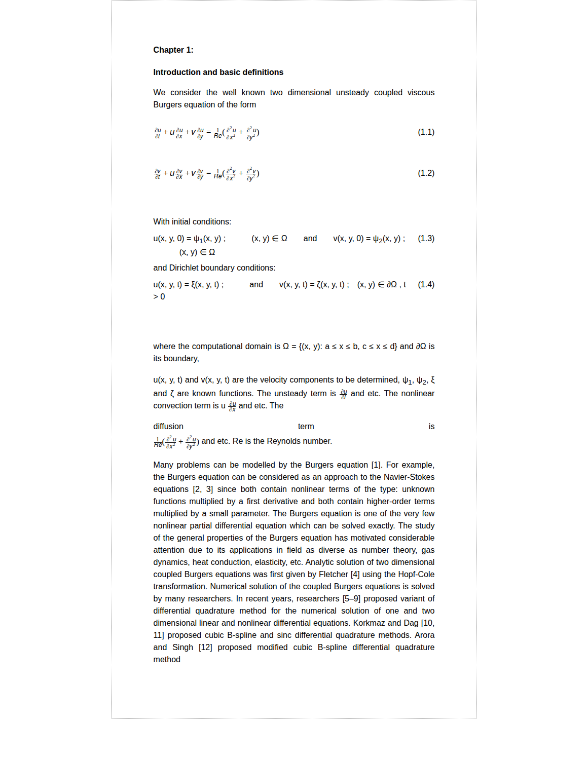Chapter 1:
Introduction and basic definitions
We consider the well known two dimensional unsteady coupled viscous Burgers equation of the form
∂u∂t + u ∂u∂x + v ∂u∂y = 1Re ( ∂2u∂x2 + ∂2u∂y2 )
(1.1)
∂v∂t + u ∂v∂x + v ∂v∂y = 1Re ( ∂2v∂x2 + ∂2v∂y2 )
(1.2)
With initial conditions:
u(x, y, 0) = ψ1(x, y) ; (x, y) ∈ Ω and v(x, y, 0) = ψ2(x, y) ; (x, y) ∈ Ω
(1.3)
and Dirichlet boundary conditions:
u(x, y, t) = ξ(x, y, t) ; and v(x, y, t) = ζ(x, y, t) ; (x, y) ∈ ∂Ω , t > 0
(1.4)
where the computational domain is Ω = {(x, y): a ≤ x ≤ b, c ≤ x ≤ d} and ∂Ω is its boundary,
u(x, y, t) and v(x, y, t) are the velocity components to be determined, ψ1, ψ2, ξ and ζ are known functions. The unsteady term is ∂u∂t and etc. The nonlinear convection term is u ∂u∂x and etc. The
diffusion term is
1Re(∂2u∂x2+∂2u∂y2) and etc. Re is the Reynolds number.
Many problems can be modelled by the Burgers equation [1]. For example, the Burgers equation can be considered as an approach to the Navier-Stokes equations [2, 3] since both contain nonlinear terms of the type: unknown functions multiplied by a first derivative and both contain higher-order terms multiplied by a small parameter. The Burgers equation is one of the very few nonlinear partial differential equation which can be solved exactly. The study of the general properties of the Burgers equation has motivated considerable attention due to its applications in field as diverse as number theory, gas dynamics, heat conduction, elasticity, etc. Analytic solution of two dimensional coupled Burgers equations was first given by Fletcher [4] using the Hopf-Cole transformation. Numerical solution of the coupled Burgers equations is solved by many researchers. In recent years, researchers [5–9] proposed variant of differential quadrature method for the numerical solution of one and two dimensional linear and nonlinear differential equations. Korkmaz and Dag [10, 11] proposed cubic B-spline and sinc differential quadrature methods. Arora and Singh [12] proposed modified cubic B-spline differential quadrature method